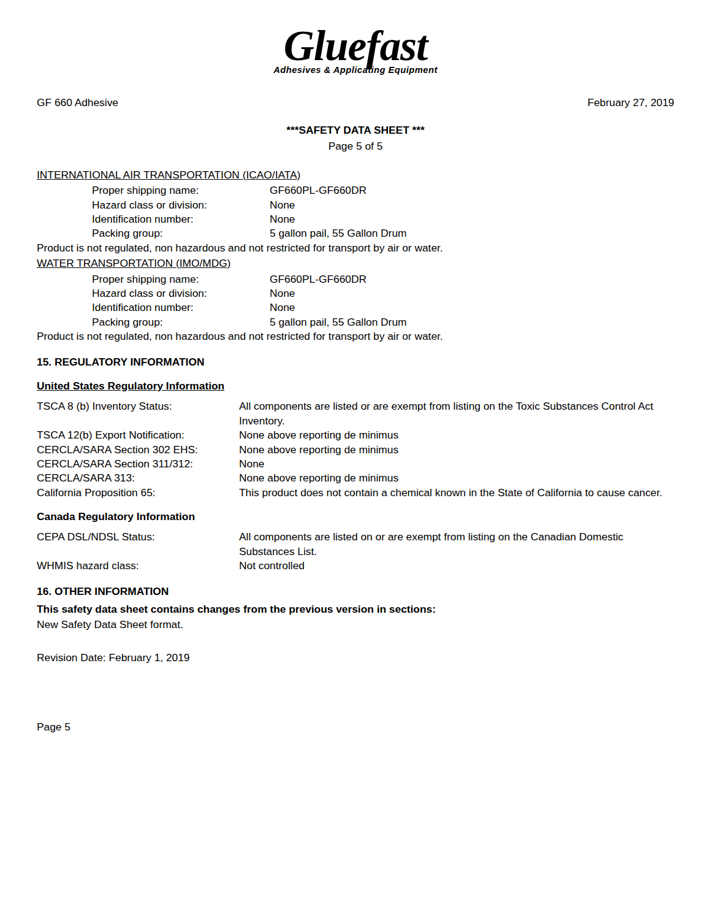Gluefast
Adhesives & Applicating Equipment
GF 660 Adhesive
February 27, 2019
***SAFETY DATA SHEET ***
Page 5 of 5
INTERNATIONAL AIR TRANSPORTATION (ICAO/IATA)
| Proper shipping name: | GF660PL-GF660DR |
| Hazard class or division: | None |
| Identification number: | None |
| Packing group: | 5 gallon pail, 55 Gallon Drum |
Product is not regulated, non hazardous and not restricted for transport by air or water.
WATER TRANSPORTATION (IMO/MDG)
| Proper shipping name: | GF660PL-GF660DR |
| Hazard class or division: | None |
| Identification number: | None |
| Packing group: | 5 gallon pail, 55 Gallon Drum |
Product is not regulated, non hazardous and not restricted for transport by air or water.
15. REGULATORY INFORMATION
United States Regulatory Information
| TSCA 8 (b) Inventory Status: | All components are listed or are exempt from listing on the Toxic Substances Control Act Inventory. |
| TSCA 12(b) Export Notification: | None above reporting de minimus |
| CERCLA/SARA Section 302 EHS: | None above reporting de minimus |
| CERCLA/SARA Section 311/312: | None |
| CERCLA/SARA 313: | None above reporting de minimus |
| California Proposition 65: | This product does not contain a chemical known in the State of California to cause cancer. |
Canada Regulatory Information
| CEPA DSL/NDSL Status: | All components are listed on or are exempt from listing on the Canadian Domestic Substances List. |
| WHMIS hazard class: | Not controlled |
16. OTHER INFORMATION
This safety data sheet contains changes from the previous version in sections:
New Safety Data Sheet format.
Revision Date: February 1, 2019
Page 5